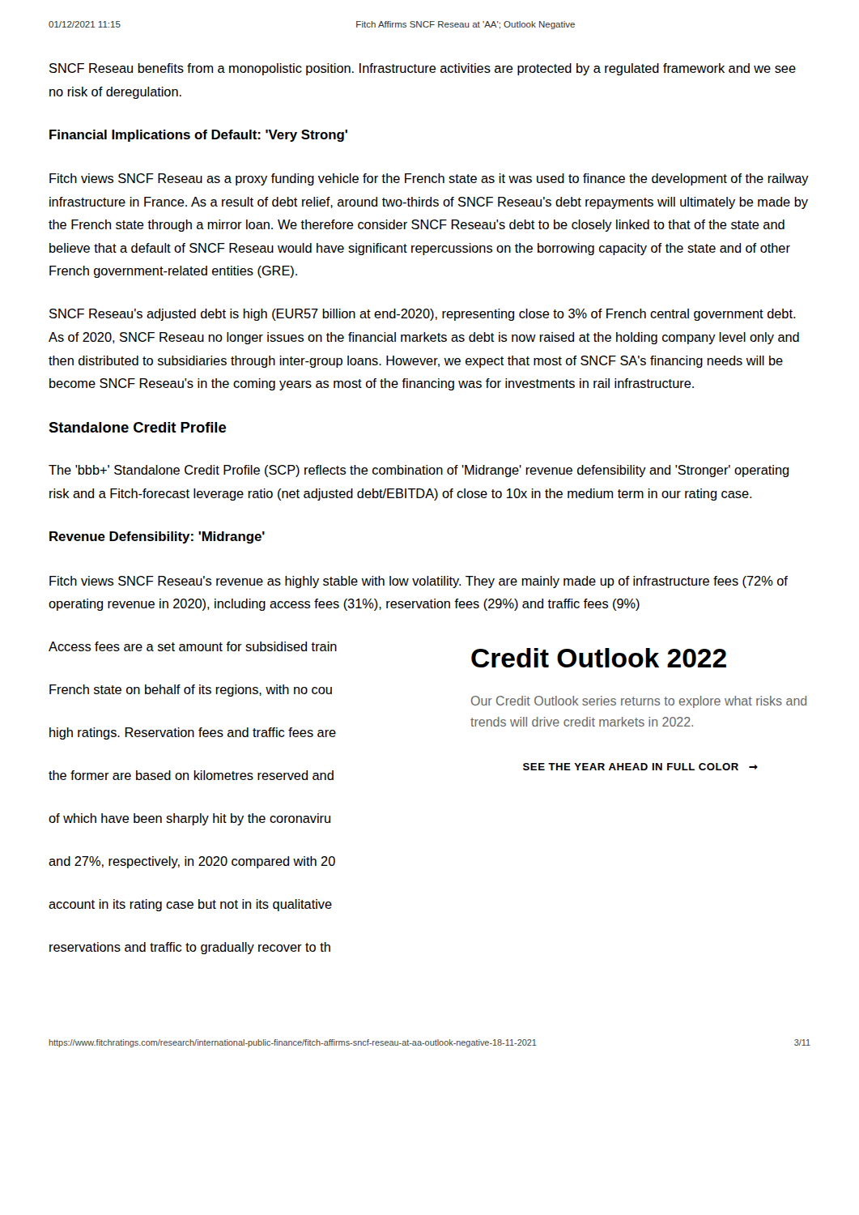01/12/2021 11:15 Fitch Affirms SNCF Reseau at 'AA'; Outlook Negative
SNCF Reseau benefits from a monopolistic position. Infrastructure activities are protected by a regulated framework and we see no risk of deregulation.
Financial Implications of Default: 'Very Strong'
Fitch views SNCF Reseau as a proxy funding vehicle for the French state as it was used to finance the development of the railway infrastructure in France. As a result of debt relief, around two-thirds of SNCF Reseau's debt repayments will ultimately be made by the French state through a mirror loan. We therefore consider SNCF Reseau's debt to be closely linked to that of the state and believe that a default of SNCF Reseau would have significant repercussions on the borrowing capacity of the state and of other French government-related entities (GRE).
SNCF Reseau's adjusted debt is high (EUR57 billion at end-2020), representing close to 3% of French central government debt. As of 2020, SNCF Reseau no longer issues on the financial markets as debt is now raised at the holding company level only and then distributed to subsidiaries through inter-group loans. However, we expect that most of SNCF SA's financing needs will be become SNCF Reseau's in the coming years as most of the financing was for investments in rail infrastructure.
Standalone Credit Profile
The 'bbb+' Standalone Credit Profile (SCP) reflects the combination of 'Midrange' revenue defensibility and 'Stronger' operating risk and a Fitch-forecast leverage ratio (net adjusted debt/EBITDA) of close to 10x in the medium term in our rating case.
Revenue Defensibility: 'Midrange'
Fitch views SNCF Reseau's revenue as highly stable with low volatility. They are mainly made up of infrastructure fees (72% of operating revenue in 2020), including access fees (31%), reservation fees (29%) and traffic fees (9%)
Credit Outlook 2022
Our Credit Outlook series returns to explore what risks and trends will drive credit markets in 2022.
SEE THE YEAR AHEAD IN FULL COLOR ➞
Access fees are a set amount for subsidised train
French state on behalf of its regions, with no cou
high ratings. Reservation fees and traffic fees are
the former are based on kilometres reserved and
of which have been sharply hit by the coronaviru
and 27%, respectively, in 2020 compared with 20
account in its rating case but not in its qualitative
reservations and traffic to gradually recover to th
https://www.fitchratings.com/research/international-public-finance/fitch-affirms-sncf-reseau-at-aa-outlook-negative-18-11-2021 3/11